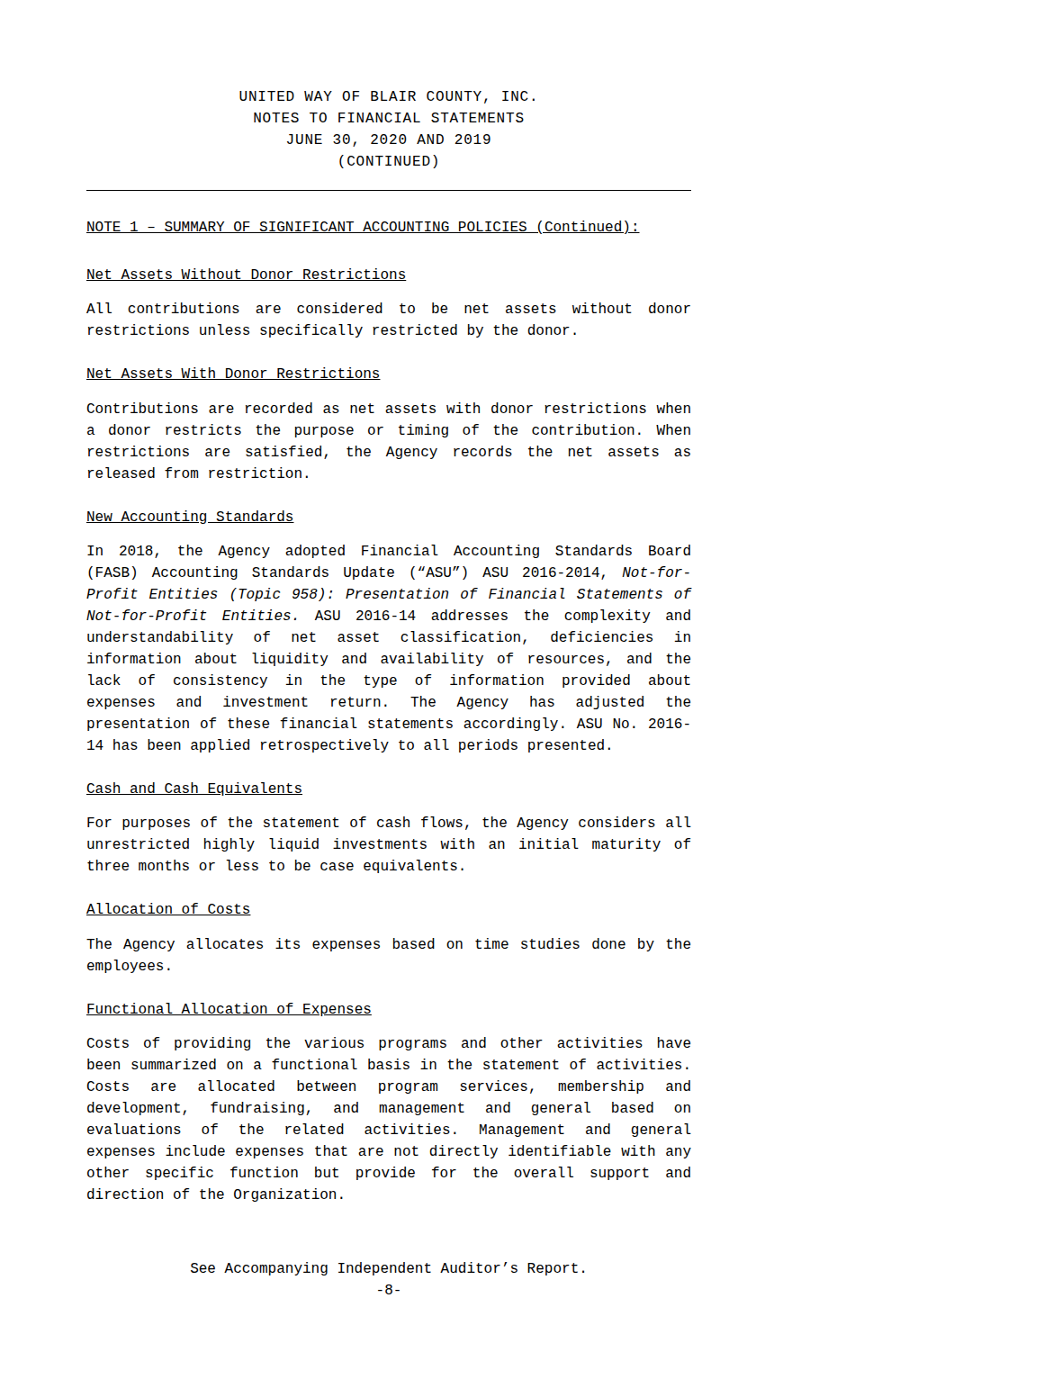UNITED WAY OF BLAIR COUNTY, INC.
NOTES TO FINANCIAL STATEMENTS
JUNE 30, 2020 AND 2019
(CONTINUED)
NOTE 1 – SUMMARY OF SIGNIFICANT ACCOUNTING POLICIES (Continued):
Net Assets Without Donor Restrictions
All contributions are considered to be net assets without donor restrictions unless specifically restricted by the donor.
Net Assets With Donor Restrictions
Contributions are recorded as net assets with donor restrictions when a donor restricts the purpose or timing of the contribution. When restrictions are satisfied, the Agency records the net assets as released from restriction.
New Accounting Standards
In 2018, the Agency adopted Financial Accounting Standards Board (FASB) Accounting Standards Update (“ASU”) ASU 2016-2014, Not-for-Profit Entities (Topic 958): Presentation of Financial Statements of Not-for-Profit Entities. ASU 2016-14 addresses the complexity and understandability of net asset classification, deficiencies in information about liquidity and availability of resources, and the lack of consistency in the type of information provided about expenses and investment return. The Agency has adjusted the presentation of these financial statements accordingly. ASU No. 2016-14 has been applied retrospectively to all periods presented.
Cash and Cash Equivalents
For purposes of the statement of cash flows, the Agency considers all unrestricted highly liquid investments with an initial maturity of three months or less to be case equivalents.
Allocation of Costs
The Agency allocates its expenses based on time studies done by the employees.
Functional Allocation of Expenses
Costs of providing the various programs and other activities have been summarized on a functional basis in the statement of activities. Costs are allocated between program services, membership and development, fundraising, and management and general based on evaluations of the related activities. Management and general expenses include expenses that are not directly identifiable with any other specific function but provide for the overall support and direction of the Organization.
See Accompanying Independent Auditor’s Report.
-8-